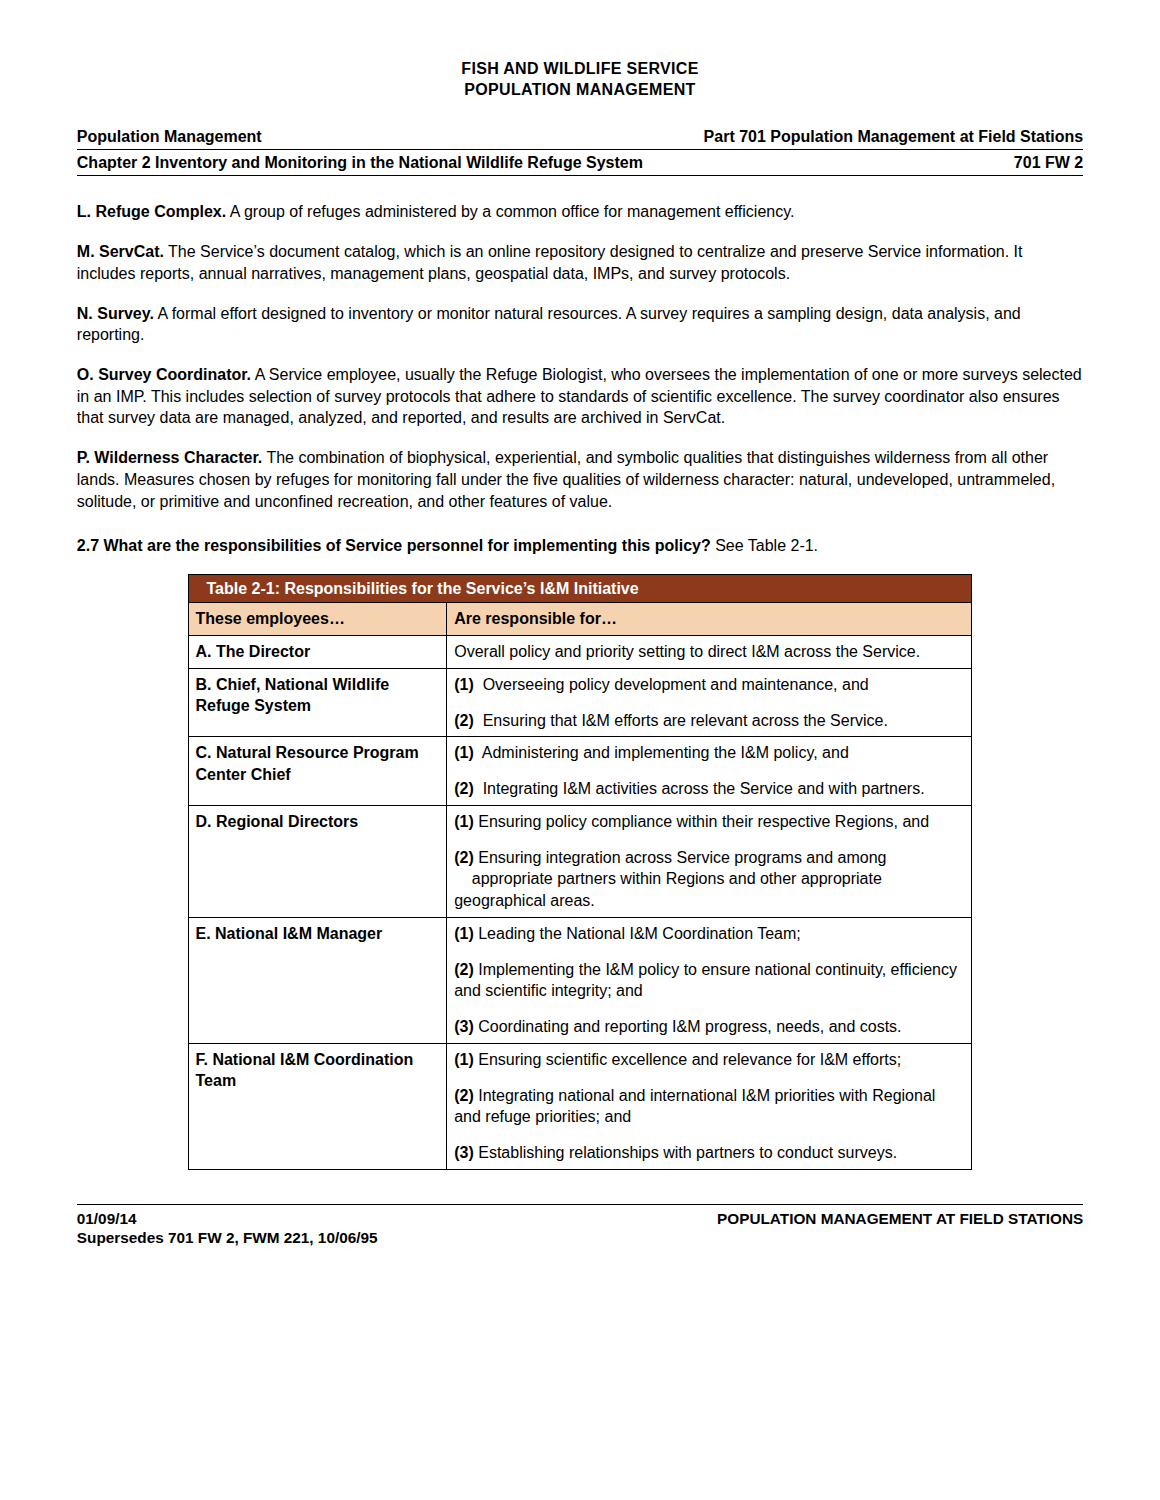FISH AND WILDLIFE SERVICE
POPULATION MANAGEMENT
Population Management Part 701 Population Management at Field Stations
Chapter 2 Inventory and Monitoring in the National Wildlife Refuge System 701 FW 2
L. Refuge Complex. A group of refuges administered by a common office for management efficiency.
M. ServCat. The Service’s document catalog, which is an online repository designed to centralize and preserve Service information. It includes reports, annual narratives, management plans, geospatial data, IMPs, and survey protocols.
N. Survey. A formal effort designed to inventory or monitor natural resources. A survey requires a sampling design, data analysis, and reporting.
O. Survey Coordinator. A Service employee, usually the Refuge Biologist, who oversees the implementation of one or more surveys selected in an IMP. This includes selection of survey protocols that adhere to standards of scientific excellence. The survey coordinator also ensures that survey data are managed, analyzed, and reported, and results are archived in ServCat.
P. Wilderness Character. The combination of biophysical, experiential, and symbolic qualities that distinguishes wilderness from all other lands. Measures chosen by refuges for monitoring fall under the five qualities of wilderness character: natural, undeveloped, untrammeled, solitude, or primitive and unconfined recreation, and other features of value.
2.7 What are the responsibilities of Service personnel for implementing this policy? See Table 2-1.
Table 2-1: Responsibilities for the Service’s I&M Initiative
| These employees… | Are responsible for… |
| --- | --- |
| A. The Director | Overall policy and priority setting to direct I&M across the Service. |
| B. Chief, National Wildlife Refuge System | (1) Overseeing policy development and maintenance, and (2) Ensuring that I&M efforts are relevant across the Service. |
| C. Natural Resource Program Center Chief | (1) Administering and implementing the I&M policy, and (2) Integrating I&M activities across the Service and with partners. |
| D. Regional Directors | (1) Ensuring policy compliance within their respective Regions, and (2) Ensuring integration across Service programs and among appropriate partners within Regions and other appropriate geographical areas. |
| E. National I&M Manager | (1) Leading the National I&M Coordination Team; (2) Implementing the I&M policy to ensure national continuity, efficiency and scientific integrity; and (3) Coordinating and reporting I&M progress, needs, and costs. |
| F. National I&M Coordination Team | (1) Ensuring scientific excellence and relevance for I&M efforts; (2) Integrating national and international I&M priorities with Regional and refuge priorities; and (3) Establishing relationships with partners to conduct surveys. |
01/09/14
Supersedes 701 FW 2, FWM 221, 10/06/95
POPULATION MANAGEMENT AT FIELD STATIONS